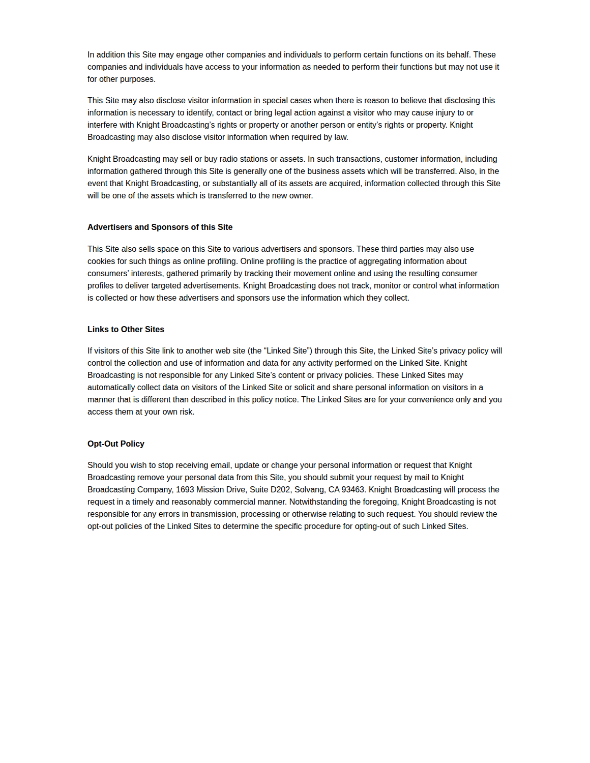In addition this Site may engage other companies and individuals to perform certain functions on its behalf. These companies and individuals have access to your information as needed to perform their functions but may not use it for other purposes.
This Site may also disclose visitor information in special cases when there is reason to believe that disclosing this information is necessary to identify, contact or bring legal action against a visitor who may cause injury to or interfere with Knight Broadcasting’s rights or property or another person or entity’s rights or property. Knight Broadcasting may also disclose visitor information when required by law.
Knight Broadcasting may sell or buy radio stations or assets. In such transactions, customer information, including information gathered through this Site is generally one of the business assets which will be transferred. Also, in the event that Knight Broadcasting, or substantially all of its assets are acquired, information collected through this Site will be one of the assets which is transferred to the new owner.
Advertisers and Sponsors of this Site
This Site also sells space on this Site to various advertisers and sponsors. These third parties may also use cookies for such things as online profiling. Online profiling is the practice of aggregating information about consumers’ interests, gathered primarily by tracking their movement online and using the resulting consumer profiles to deliver targeted advertisements. Knight Broadcasting does not track, monitor or control what information is collected or how these advertisers and sponsors use the information which they collect.
Links to Other Sites
If visitors of this Site link to another web site (the “Linked Site”) through this Site, the Linked Site’s privacy policy will control the collection and use of information and data for any activity performed on the Linked Site. Knight Broadcasting is not responsible for any Linked Site’s content or privacy policies. These Linked Sites may automatically collect data on visitors of the Linked Site or solicit and share personal information on visitors in a manner that is different than described in this policy notice. The Linked Sites are for your convenience only and you access them at your own risk.
Opt-Out Policy
Should you wish to stop receiving email, update or change your personal information or request that Knight Broadcasting remove your personal data from this Site, you should submit your request by mail to Knight Broadcasting Company, 1693 Mission Drive, Suite D202, Solvang, CA 93463. Knight Broadcasting will process the request in a timely and reasonably commercial manner. Notwithstanding the foregoing, Knight Broadcasting is not responsible for any errors in transmission, processing or otherwise relating to such request. You should review the opt-out policies of the Linked Sites to determine the specific procedure for opting-out of such Linked Sites.